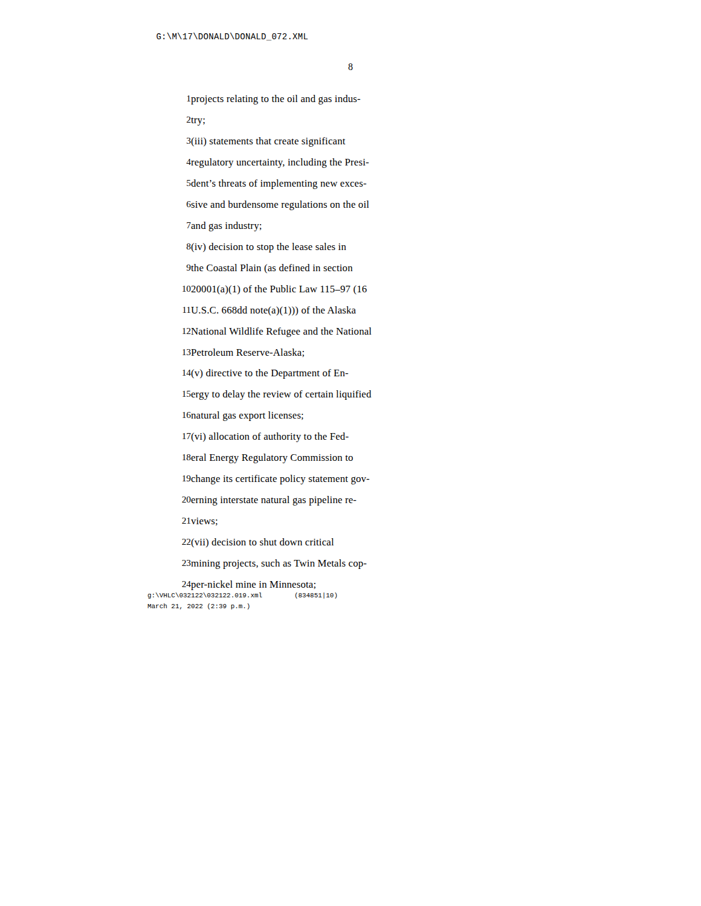G:\M\17\DONALD\DONALD_072.XML
8
| 1 | projects relating to the oil and gas indus- |
| 2 | try; |
| 3 | (iii) statements that create significant |
| 4 | regulatory uncertainty, including the Presi- |
| 5 | dent’s threats of implementing new exces- |
| 6 | sive and burdensome regulations on the oil |
| 7 | and gas industry; |
| 8 | (iv) decision to stop the lease sales in |
| 9 | the Coastal Plain (as defined in section |
| 10 | 20001(a)(1) of the Public Law 115–97 (16 |
| 11 | U.S.C. 668dd note(a)(1))) of the Alaska |
| 12 | National Wildlife Refugee and the National |
| 13 | Petroleum Reserve-Alaska; |
| 14 | (v) directive to the Department of En- |
| 15 | ergy to delay the review of certain liquified |
| 16 | natural gas export licenses; |
| 17 | (vi) allocation of authority to the Fed- |
| 18 | eral Energy Regulatory Commission to |
| 19 | change its certificate policy statement gov- |
| 20 | erning interstate natural gas pipeline re- |
| 21 | views; |
| 22 | (vii) decision to shut down critical |
| 23 | mining projects, such as Twin Metals cop- |
| 24 | per-nickel mine in Minnesota; |
g:\VHLC\032122\032122.019.xml (834851|10)
March 21, 2022 (2:39 p.m.)